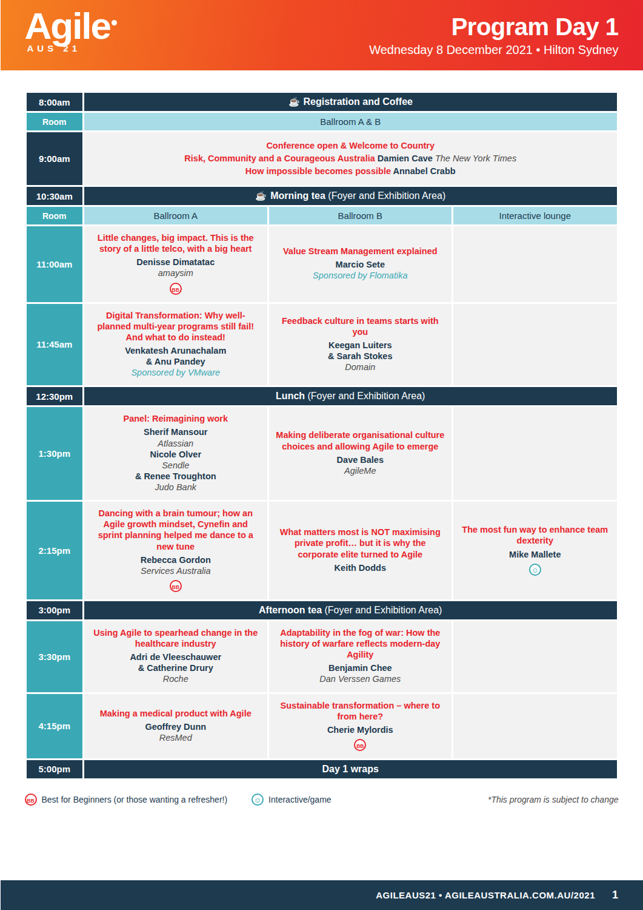Agile AUS 21
Program Day 1
Wednesday 8 December 2021 • Hilton Sydney
| 8:00am | Registration and Coffee |
| Room | Ballroom A & B |
| 9:00am | Conference open & Welcome to Country Risk, Community and a Courageous Australia Damien Cave The New York Times How impossible becomes possible Annabel Crabb |
| 10:30am | Morning tea (Foyer and Exhibition Area) |
| Room | Ballroom A | Ballroom B | Interactive lounge |
| 11:00am | Little changes, big impact. This is the story of a little telco, with a big heart Denisse Dimatatac amaysim BB | Value Stream Management explained Marcio Sete Sponsored by Flomatika | |
| 11:45am | Digital Transformation: Why well-planned multi-year programs still fail! And what to do instead! Venkatesh Arunachalam & Anu Pandey Sponsored by VMware | Feedback culture in teams starts with you Keegan Luiters & Sarah Stokes Domain | |
| 12:30pm | Lunch (Foyer and Exhibition Area) |
| 1:30pm | Panel: Reimagining work Sherif Mansour Atlassian Nicole Olver Sendle & Renee Troughton Judo Bank | Making deliberate organisational culture choices and allowing Agile to emerge Dave Bales AgileMe | |
| 2:15pm | Dancing with a brain tumour; how an Agile growth mindset, Cynefin and sprint planning helped me dance to a new tune Rebecca Gordon Services Australia BB | What matters most is NOT maximising private profit… but it is why the corporate elite turned to Agile Keith Dodds | The most fun way to enhance team dexterity Mike Mallete ☺ |
| 3:00pm | Afternoon tea (Foyer and Exhibition Area) |
| 3:30pm | Using Agile to spearhead change in the healthcare industry Adri de Vleeschauwer & Catherine Drury Roche | Adaptability in the fog of war: How the history of warfare reflects modern-day Agility Benjamin Chee Dan Verssen Games | |
| 4:15pm | Making a medical product with Agile Geoffrey Dunn ResMed | Sustainable transformation – where to from here? Cherie Mylordis BB | |
| 5:00pm | Day 1 wraps |
BB Best for Beginners (or those wanting a refresher!)
☺ Interactive/game
*This program is subject to change
AGILEAUS21 • AGILEAUSTRALIA.COM.AU/2021 1